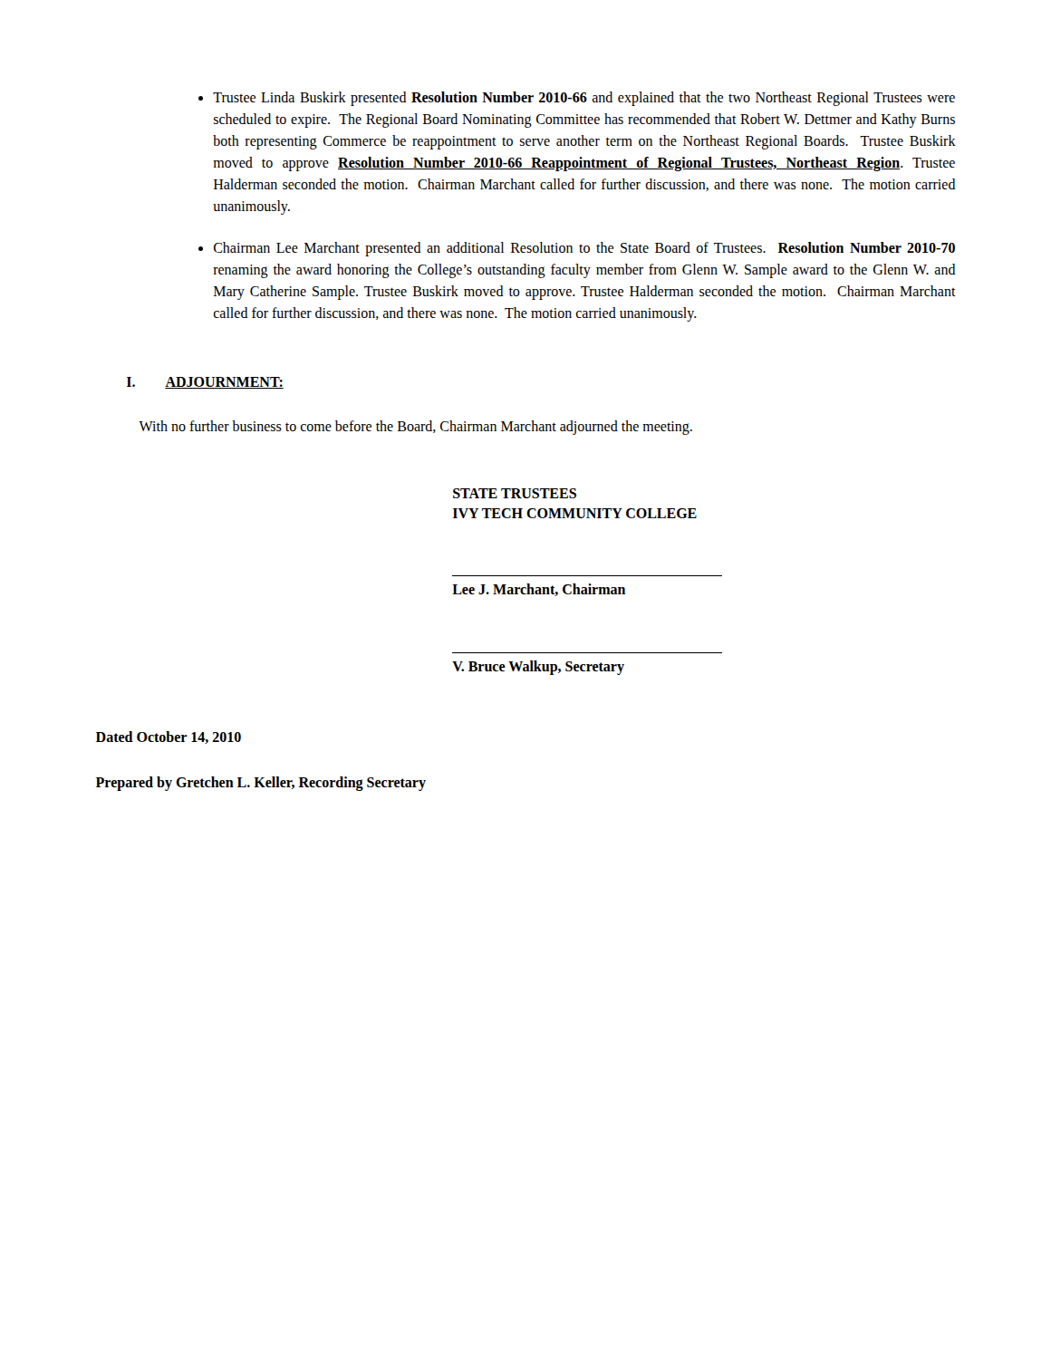Trustee Linda Buskirk presented Resolution Number 2010-66 and explained that the two Northeast Regional Trustees were scheduled to expire. The Regional Board Nominating Committee has recommended that Robert W. Dettmer and Kathy Burns both representing Commerce be reappointment to serve another term on the Northeast Regional Boards. Trustee Buskirk moved to approve Resolution Number 2010-66 Reappointment of Regional Trustees, Northeast Region. Trustee Halderman seconded the motion. Chairman Marchant called for further discussion, and there was none. The motion carried unanimously.
Chairman Lee Marchant presented an additional Resolution to the State Board of Trustees. Resolution Number 2010-70 renaming the award honoring the College’s outstanding faculty member from Glenn W. Sample award to the Glenn W. and Mary Catherine Sample. Trustee Buskirk moved to approve. Trustee Halderman seconded the motion. Chairman Marchant called for further discussion, and there was none. The motion carried unanimously.
I. ADJOURNMENT:
With no further business to come before the Board, Chairman Marchant adjourned the meeting.
STATE TRUSTEES
IVY TECH COMMUNITY COLLEGE
Lee J. Marchant, Chairman
V. Bruce Walkup, Secretary
Dated October 14, 2010
Prepared by Gretchen L. Keller, Recording Secretary